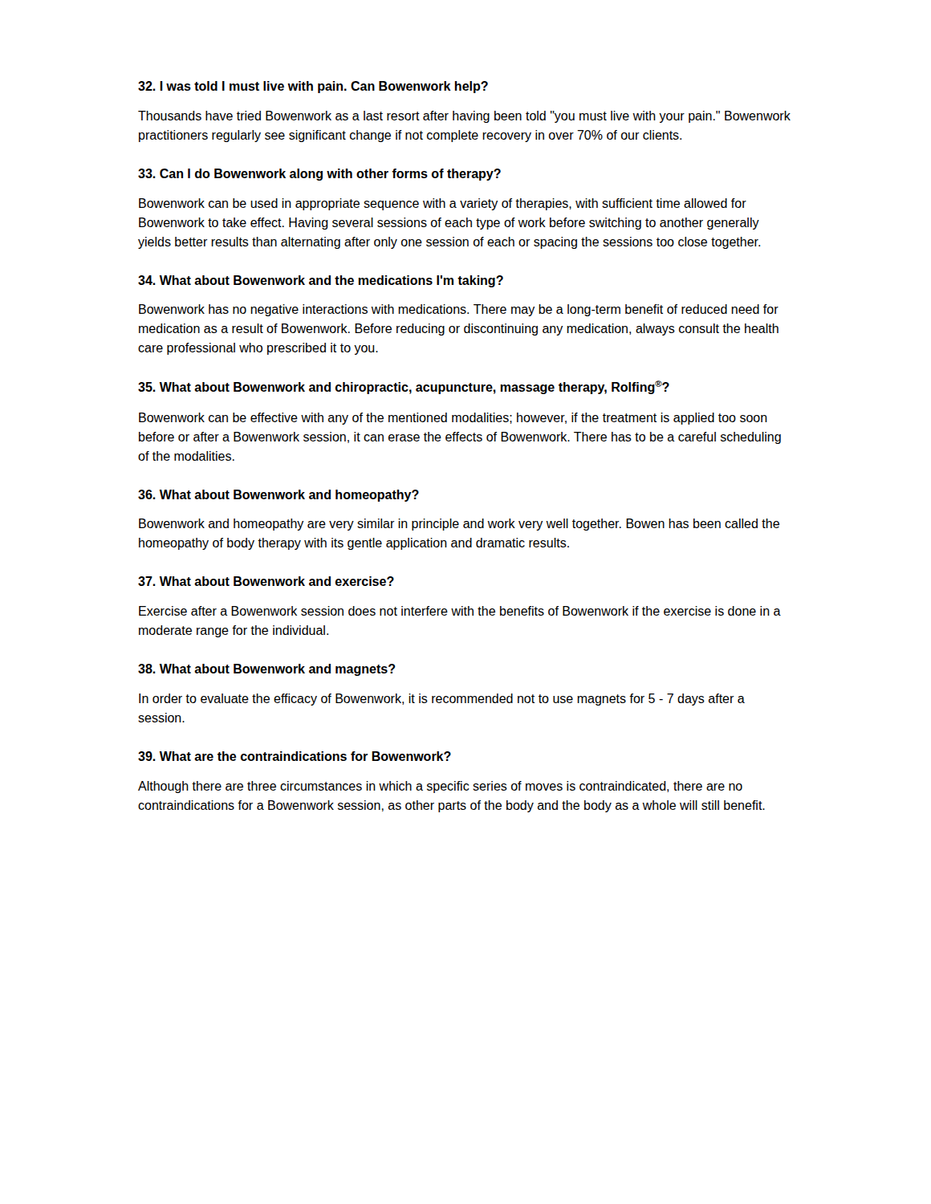32. I was told I must live with pain. Can Bowenwork help?
Thousands have tried Bowenwork as a last resort after having been told "you must live with your pain." Bowenwork practitioners regularly see significant change if not complete recovery in over 70% of our clients.
33. Can I do Bowenwork along with other forms of therapy?
Bowenwork can be used in appropriate sequence with a variety of therapies, with sufficient time allowed for Bowenwork to take effect. Having several sessions of each type of work before switching to another generally yields better results than alternating after only one session of each or spacing the sessions too close together.
34. What about Bowenwork and the medications I'm taking?
Bowenwork has no negative interactions with medications. There may be a long-term benefit of reduced need for medication as a result of Bowenwork. Before reducing or discontinuing any medication, always consult the health care professional who prescribed it to you.
35. What about Bowenwork and chiropractic, acupuncture, massage therapy, Rolfing®?
Bowenwork can be effective with any of the mentioned modalities; however, if the treatment is applied too soon before or after a Bowenwork session, it can erase the effects of Bowenwork. There has to be a careful scheduling of the modalities.
36. What about Bowenwork and homeopathy?
Bowenwork and homeopathy are very similar in principle and work very well together. Bowen has been called the homeopathy of body therapy with its gentle application and dramatic results.
37. What about Bowenwork and exercise?
Exercise after a Bowenwork session does not interfere with the benefits of Bowenwork if the exercise is done in a moderate range for the individual.
38. What about Bowenwork and magnets?
In order to evaluate the efficacy of Bowenwork, it is recommended not to use magnets for 5 - 7 days after a session.
39. What are the contraindications for Bowenwork?
Although there are three circumstances in which a specific series of moves is contraindicated, there are no contraindications for a Bowenwork session, as other parts of the body and the body as a whole will still benefit.